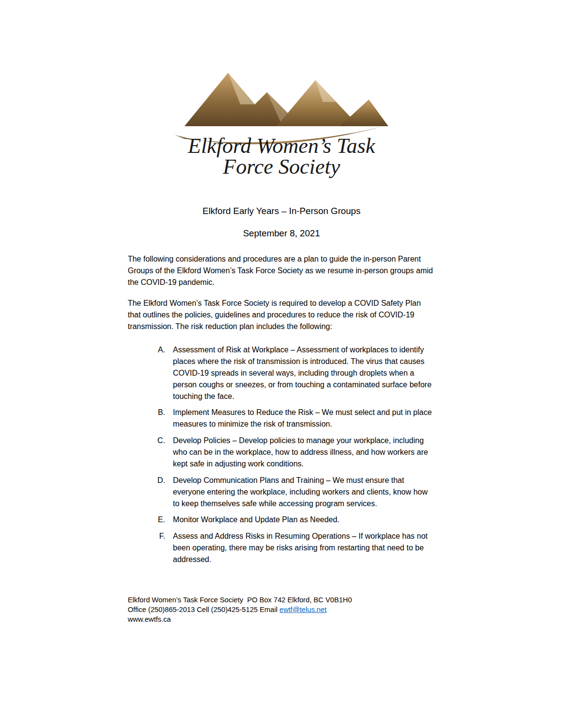Elkford Women's Task Force Society Elkford Women’s Task Force Society
Elkford Early Years – In-Person Groups
September 8, 2021
The following considerations and procedures are a plan to guide the in-person Parent Groups of the Elkford Women’s Task Force Society as we resume in-person groups amid the COVID-19 pandemic.
The Elkford Women’s Task Force Society is required to develop a COVID Safety Plan that outlines the policies, guidelines and procedures to reduce the risk of COVID-19 transmission. The risk reduction plan includes the following:
Assessment of Risk at Workplace – Assessment of workplaces to identify places where the risk of transmission is introduced. The virus that causes COVID-19 spreads in several ways, including through droplets when a person coughs or sneezes, or from touching a contaminated surface before touching the face.
Implement Measures to Reduce the Risk – We must select and put in place measures to minimize the risk of transmission.
Develop Policies – Develop policies to manage your workplace, including who can be in the workplace, how to address illness, and how workers are kept safe in adjusting work conditions.
Develop Communication Plans and Training – We must ensure that everyone entering the workplace, including workers and clients, know how to keep themselves safe while accessing program services.
Monitor Workplace and Update Plan as Needed.
Assess and Address Risks in Resuming Operations – If workplace has not been operating, there may be risks arising from restarting that need to be addressed.
Elkford Women’s Task Force Society PO Box 742 Elkford, BC V0B1H0
Office (250)865-2013 Cell (250)425-5125 Email ewtf@telus.net
www.ewtfs.ca